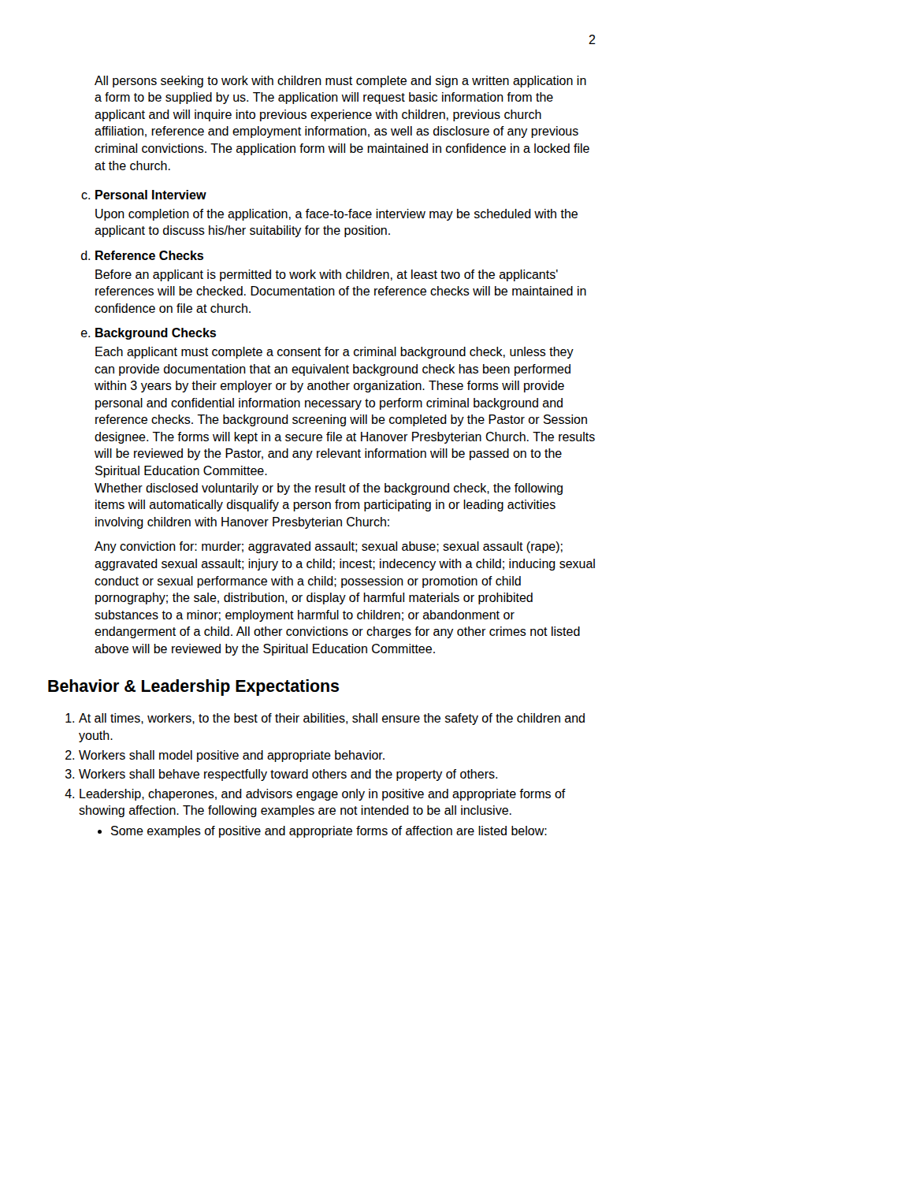2
All persons seeking to work with children must complete and sign a written application in a form to be supplied by us. The application will request basic information from the applicant and will inquire into previous experience with children, previous church affiliation, reference and employment information, as well as disclosure of any previous criminal convictions. The application form will be maintained in confidence in a locked file at the church.
Personal Interview
Upon completion of the application, a face-to-face interview may be scheduled with the applicant to discuss his/her suitability for the position.
Reference Checks
Before an applicant is permitted to work with children, at least two of the applicants' references will be checked. Documentation of the reference checks will be maintained in confidence on file at church.
Background Checks
Each applicant must complete a consent for a criminal background check, unless they can provide documentation that an equivalent background check has been performed within 3 years by their employer or by another organization. These forms will provide personal and confidential information necessary to perform criminal background and reference checks. The background screening will be completed by the Pastor or Session designee. The forms will kept in a secure file at Hanover Presbyterian Church. The results will be reviewed by the Pastor, and any relevant information will be passed on to the Spiritual Education Committee.
Whether disclosed voluntarily or by the result of the background check, the following items will automatically disqualify a person from participating in or leading activities involving children with Hanover Presbyterian Church:
Any conviction for: murder; aggravated assault; sexual abuse; sexual assault (rape); aggravated sexual assault; injury to a child; incest; indecency with a child; inducing sexual conduct or sexual performance with a child; possession or promotion of child pornography; the sale, distribution, or display of harmful materials or prohibited substances to a minor; employment harmful to children; or abandonment or endangerment of a child. All other convictions or charges for any other crimes not listed above will be reviewed by the Spiritual Education Committee.
Behavior & Leadership Expectations
At all times, workers, to the best of their abilities, shall ensure the safety of the children and youth.
Workers shall model positive and appropriate behavior.
Workers shall behave respectfully toward others and the property of others.
Leadership, chaperones, and advisors engage only in positive and appropriate forms of showing affection. The following examples are not intended to be all inclusive.
Some examples of positive and appropriate forms of affection are listed below: